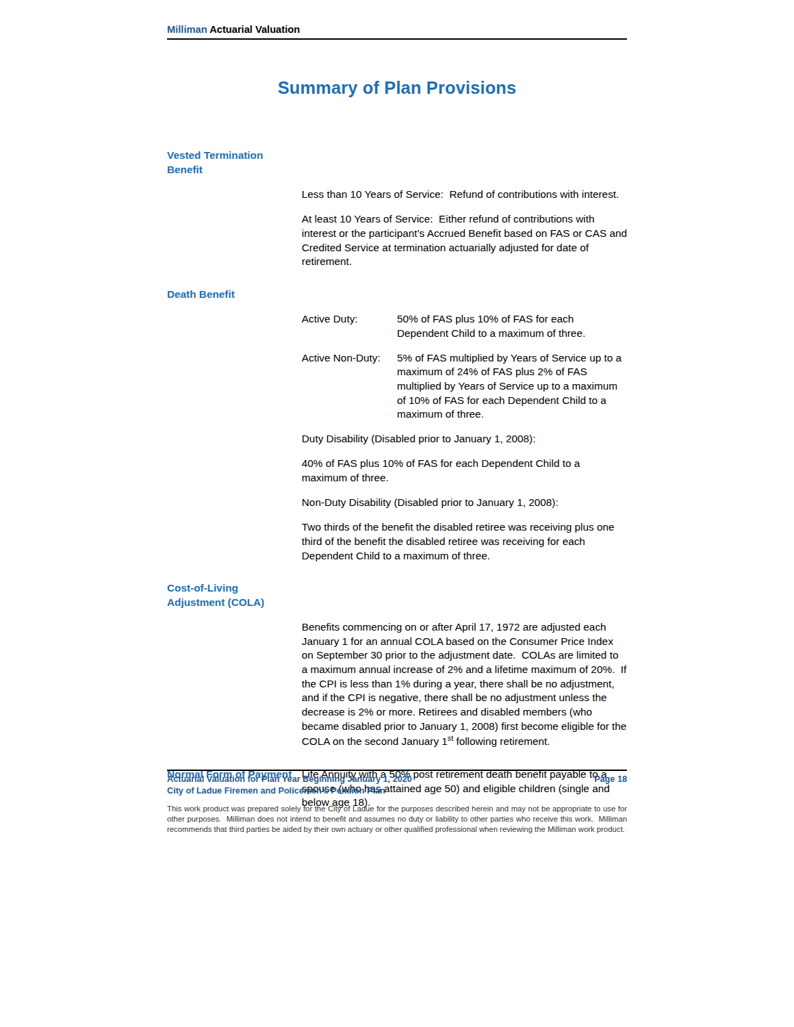Milliman Actuarial Valuation
Summary of Plan Provisions
Vested Termination Benefit
Less than 10 Years of Service: Refund of contributions with interest.
At least 10 Years of Service: Either refund of contributions with interest or the participant’s Accrued Benefit based on FAS or CAS and Credited Service at termination actuarially adjusted for date of retirement.
Death Benefit
Active Duty:
50% of FAS plus 10% of FAS for each Dependent Child to a maximum of three.
Active Non-Duty:
5% of FAS multiplied by Years of Service up to a maximum of 24% of FAS plus 2% of FAS multiplied by Years of Service up to a maximum of 10% of FAS for each Dependent Child to a maximum of three.
Duty Disability (Disabled prior to January 1, 2008):
40% of FAS plus 10% of FAS for each Dependent Child to a maximum of three.
Non-Duty Disability (Disabled prior to January 1, 2008):
Two thirds of the benefit the disabled retiree was receiving plus one third of the benefit the disabled retiree was receiving for each Dependent Child to a maximum of three.
Cost-of-Living Adjustment (COLA)
Benefits commencing on or after April 17, 1972 are adjusted each January 1 for an annual COLA based on the Consumer Price Index on September 30 prior to the adjustment date. COLAs are limited to a maximum annual increase of 2% and a lifetime maximum of 20%. If the CPI is less than 1% during a year, there shall be no adjustment, and if the CPI is negative, there shall be no adjustment unless the decrease is 2% or more. Retirees and disabled members (who became disabled prior to January 1, 2008) first become eligible for the COLA on the second January 1st following retirement.
Normal Form of Payment
Life Annuity with a 50% post retirement death benefit payable to a spouse (who has attained age 50) and eligible children (single and below age 18).
Actuarial Valuation for Plan Year Beginning January 1, 2020
City of Ladue Firemen and Policemen’s Pension Plan
Page 18
This work product was prepared solely for the City of Ladue for the purposes described herein and may not be appropriate to use for other purposes. Milliman does not intend to benefit and assumes no duty or liability to other parties who receive this work. Milliman recommends that third parties be aided by their own actuary or other qualified professional when reviewing the Milliman work product.